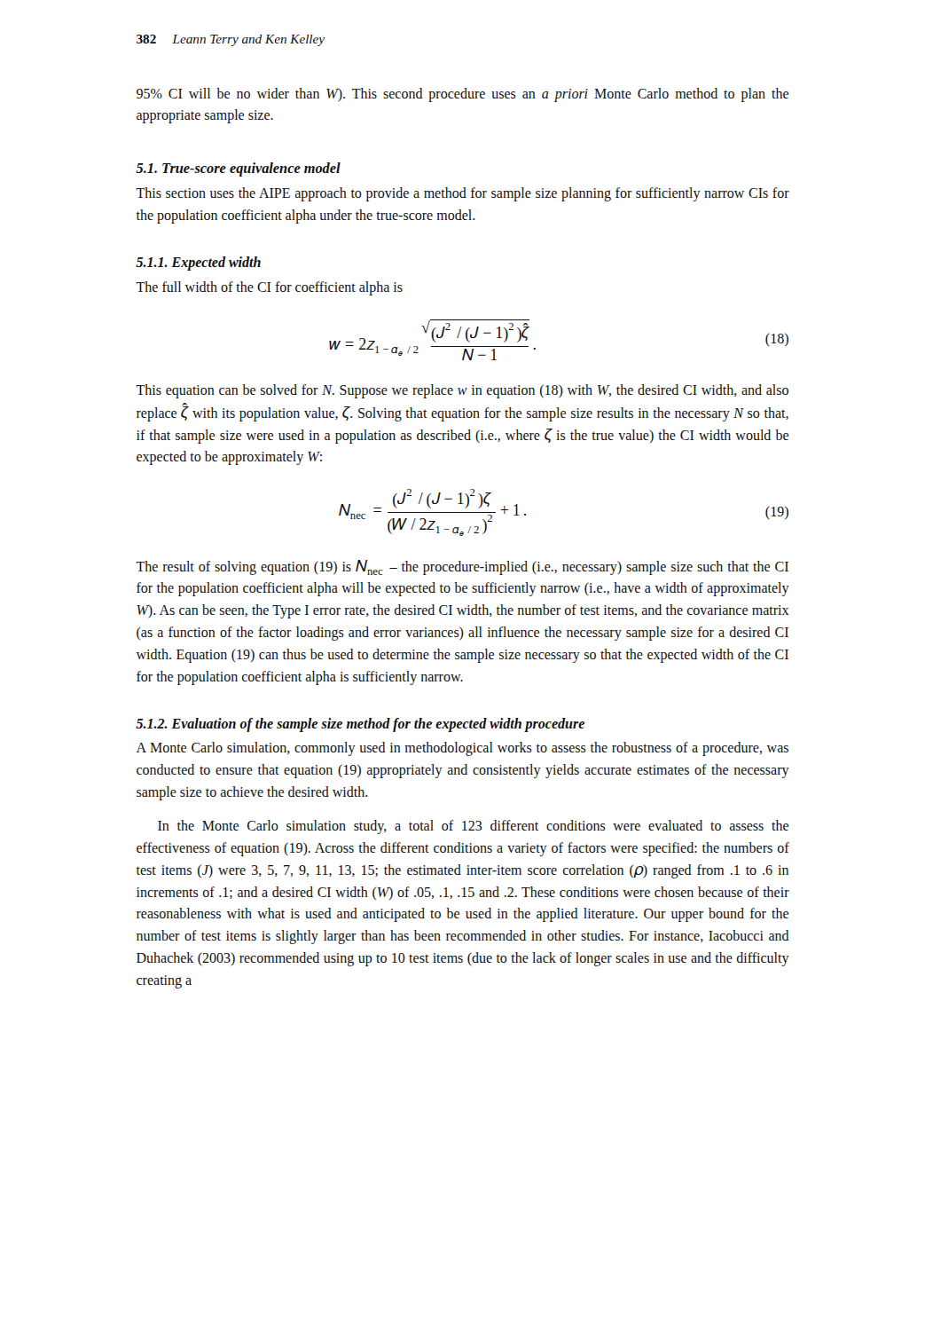382 Leann Terry and Ken Kelley
95% CI will be no wider than W). This second procedure uses an a priori Monte Carlo method to plan the appropriate sample size.
5.1. True-score equivalence model
This section uses the AIPE approach to provide a method for sample size planning for sufficiently narrow CIs for the population coefficient alpha under the true-score model.
5.1.1. Expected width
The full width of the CI for coefficient alpha is
w = 2 z1−αe/2 ( J2 / (J−1)2 ) ζ̂ N−1 .
(18)
This equation can be solved for N. Suppose we replace w in equation (18) with W, the desired CI width, and also replace ζ̂ with its population value, ζ. Solving that equation for the sample size results in the necessary N so that, if that sample size were used in a population as described (i.e., where ζ is the true value) the CI width would be expected to be approximately W:
Nnec = ( J2 / (J−1)2 ) ζ ( W / 2 z1−αe/2 ) 2 + 1 .
(19)
The result of solving equation (19) is Nnec – the procedure-implied (i.e., necessary) sample size such that the CI for the population coefficient alpha will be expected to be sufficiently narrow (i.e., have a width of approximately W). As can be seen, the Type I error rate, the desired CI width, the number of test items, and the covariance matrix (as a function of the factor loadings and error variances) all influence the necessary sample size for a desired CI width. Equation (19) can thus be used to determine the sample size necessary so that the expected width of the CI for the population coefficient alpha is sufficiently narrow.
5.1.2. Evaluation of the sample size method for the expected width procedure
A Monte Carlo simulation, commonly used in methodological works to assess the robustness of a procedure, was conducted to ensure that equation (19) appropriately and consistently yields accurate estimates of the necessary sample size to achieve the desired width.
In the Monte Carlo simulation study, a total of 123 different conditions were evaluated to assess the effectiveness of equation (19). Across the different conditions a variety of factors were specified: the numbers of test items (J) were 3, 5, 7, 9, 11, 13, 15; the estimated inter-item score correlation (ρ) ranged from .1 to .6 in increments of .1; and a desired CI width (W) of .05, .1, .15 and .2. These conditions were chosen because of their reasonableness with what is used and anticipated to be used in the applied literature. Our upper bound for the number of test items is slightly larger than has been recommended in other studies. For instance, Iacobucci and Duhachek (2003) recommended using up to 10 test items (due to the lack of longer scales in use and the difficulty creating a